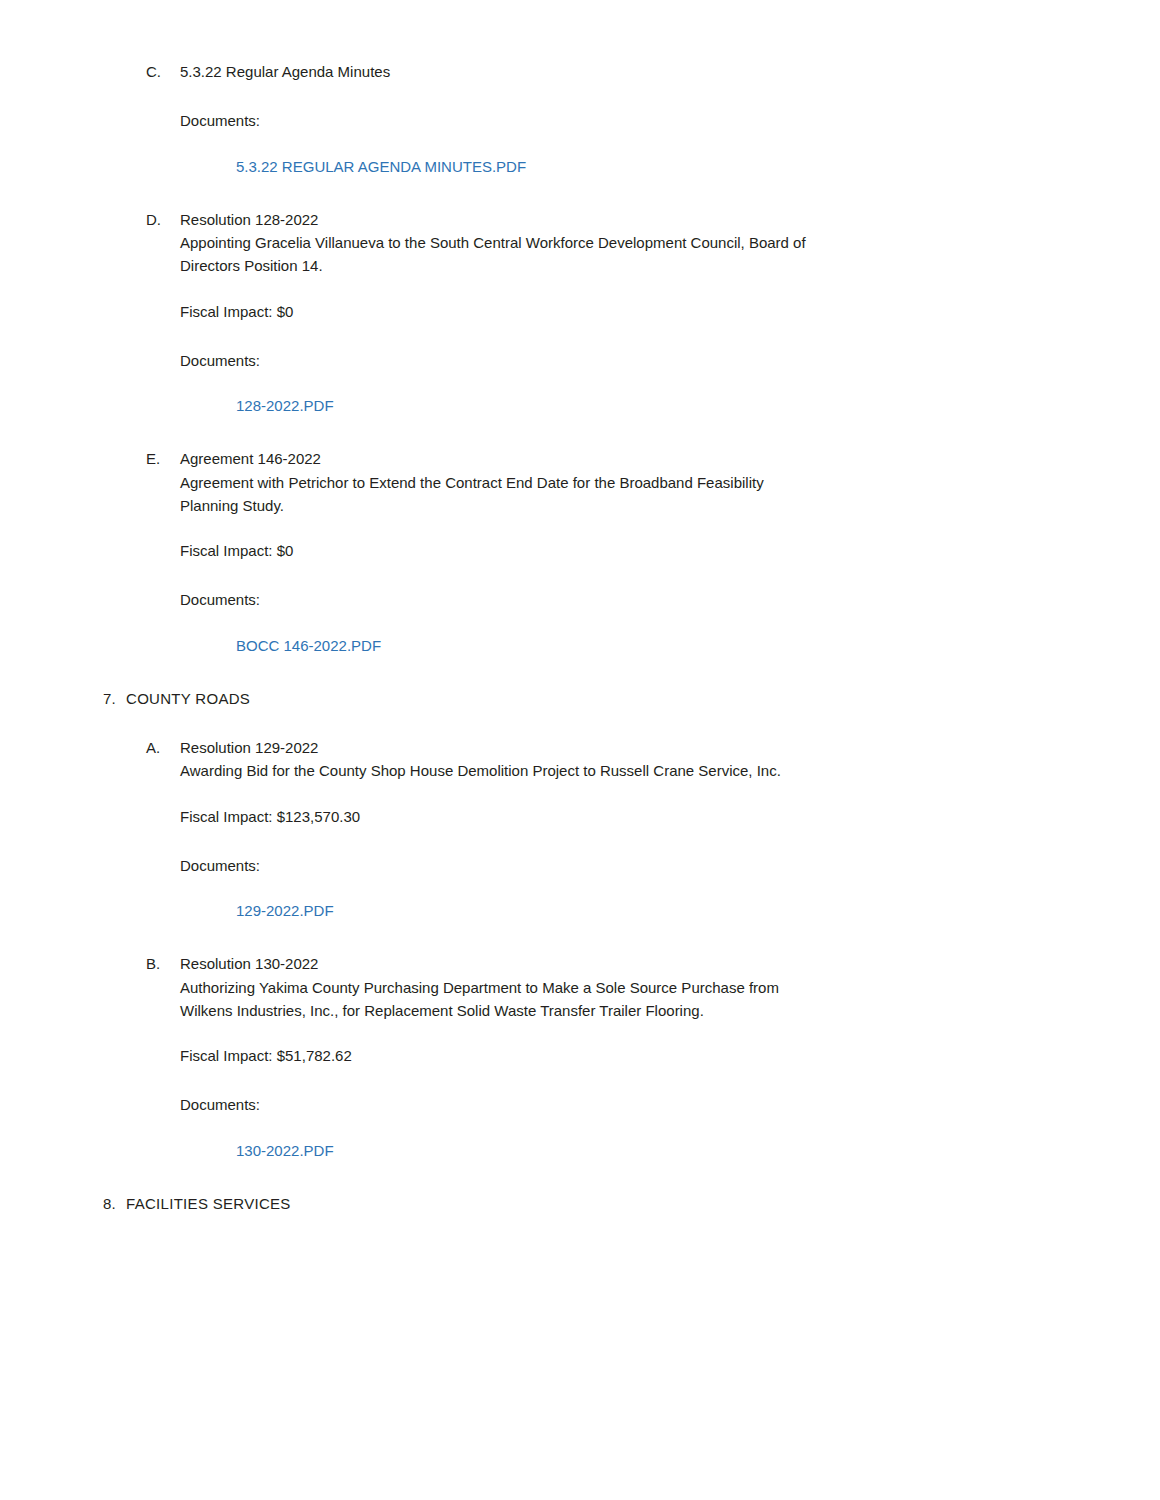C. 5.3.22 Regular Agenda Minutes
Documents:
5.3.22 REGULAR AGENDA MINUTES.PDF
D. Resolution 128-2022
Appointing Gracelia Villanueva to the South Central Workforce Development Council, Board of Directors Position 14.
Fiscal Impact: $0
Documents:
128-2022.PDF
E. Agreement 146-2022
Agreement with Petrichor to Extend the Contract End Date for the Broadband Feasibility Planning Study.
Fiscal Impact: $0
Documents:
BOCC 146-2022.PDF
7. COUNTY ROADS
A. Resolution 129-2022
Awarding Bid for the County Shop House Demolition Project to Russell Crane Service, Inc.
Fiscal Impact: $123,570.30
Documents:
129-2022.PDF
B. Resolution 130-2022
Authorizing Yakima County Purchasing Department to Make a Sole Source Purchase from Wilkens Industries, Inc., for Replacement Solid Waste Transfer Trailer Flooring.
Fiscal Impact: $51,782.62
Documents:
130-2022.PDF
8. FACILITIES SERVICES